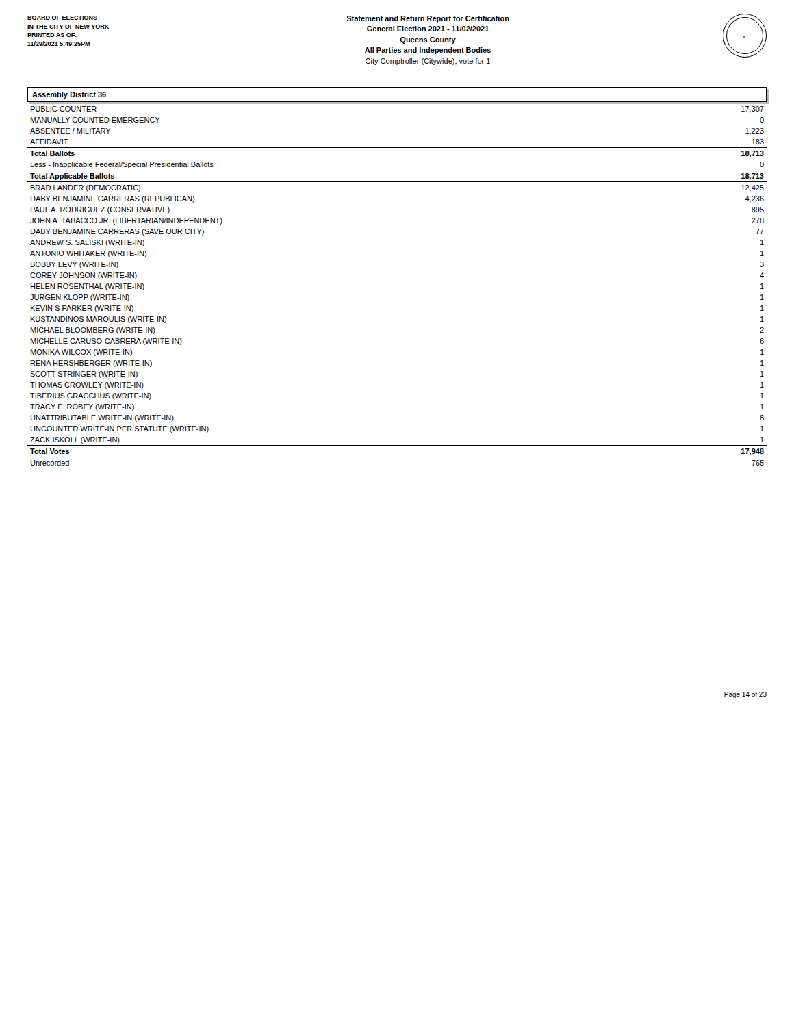BOARD OF ELECTIONS
IN THE CITY OF NEW YORK
PRINTED AS OF:
11/29/2021 5:49:25PM
Statement and Return Report for Certification
General Election 2021 - 11/02/2021
Queens County
All Parties and Independent Bodies
City Comptroller (Citywide), vote for 1
Assembly District 36
| PUBLIC COUNTER | 17,307 |
| MANUALLY COUNTED EMERGENCY | 0 |
| ABSENTEE / MILITARY | 1,223 |
| AFFIDAVIT | 183 |
| Total Ballots | 18,713 |
| Less - Inapplicable Federal/Special Presidential Ballots | 0 |
| Total Applicable Ballots | 18,713 |
| BRAD LANDER (DEMOCRATIC) | 12,425 |
| DABY BENJAMINE CARRERAS (REPUBLICAN) | 4,236 |
| PAUL A. RODRIGUEZ (CONSERVATIVE) | 895 |
| JOHN A. TABACCO JR. (LIBERTARIAN/INDEPENDENT) | 278 |
| DABY BENJAMINE CARRERAS (SAVE OUR CITY) | 77 |
| ANDREW S. SALISKI (WRITE-IN) | 1 |
| ANTONIO WHITAKER (WRITE-IN) | 1 |
| BOBBY LEVY (WRITE-IN) | 3 |
| COREY JOHNSON (WRITE-IN) | 4 |
| HELEN ROSENTHAL (WRITE-IN) | 1 |
| JURGEN KLOPP (WRITE-IN) | 1 |
| KEVIN S PARKER (WRITE-IN) | 1 |
| KUSTANDINOS MAROULIS (WRITE-IN) | 1 |
| MICHAEL BLOOMBERG (WRITE-IN) | 2 |
| MICHELLE CARUSO-CABRERA (WRITE-IN) | 6 |
| MONIKA WILCOX (WRITE-IN) | 1 |
| RENA HERSHBERGER (WRITE-IN) | 1 |
| SCOTT STRINGER (WRITE-IN) | 1 |
| THOMAS CROWLEY (WRITE-IN) | 1 |
| TIBERIUS GRACCHUS (WRITE-IN) | 1 |
| TRACY E. ROBEY (WRITE-IN) | 1 |
| UNATTRIBUTABLE WRITE-IN (WRITE-IN) | 8 |
| UNCOUNTED WRITE-IN PER STATUTE (WRITE-IN) | 1 |
| ZACK ISKOLL (WRITE-IN) | 1 |
| Total Votes | 17,948 |
| Unrecorded | 765 |
Page 14 of 23